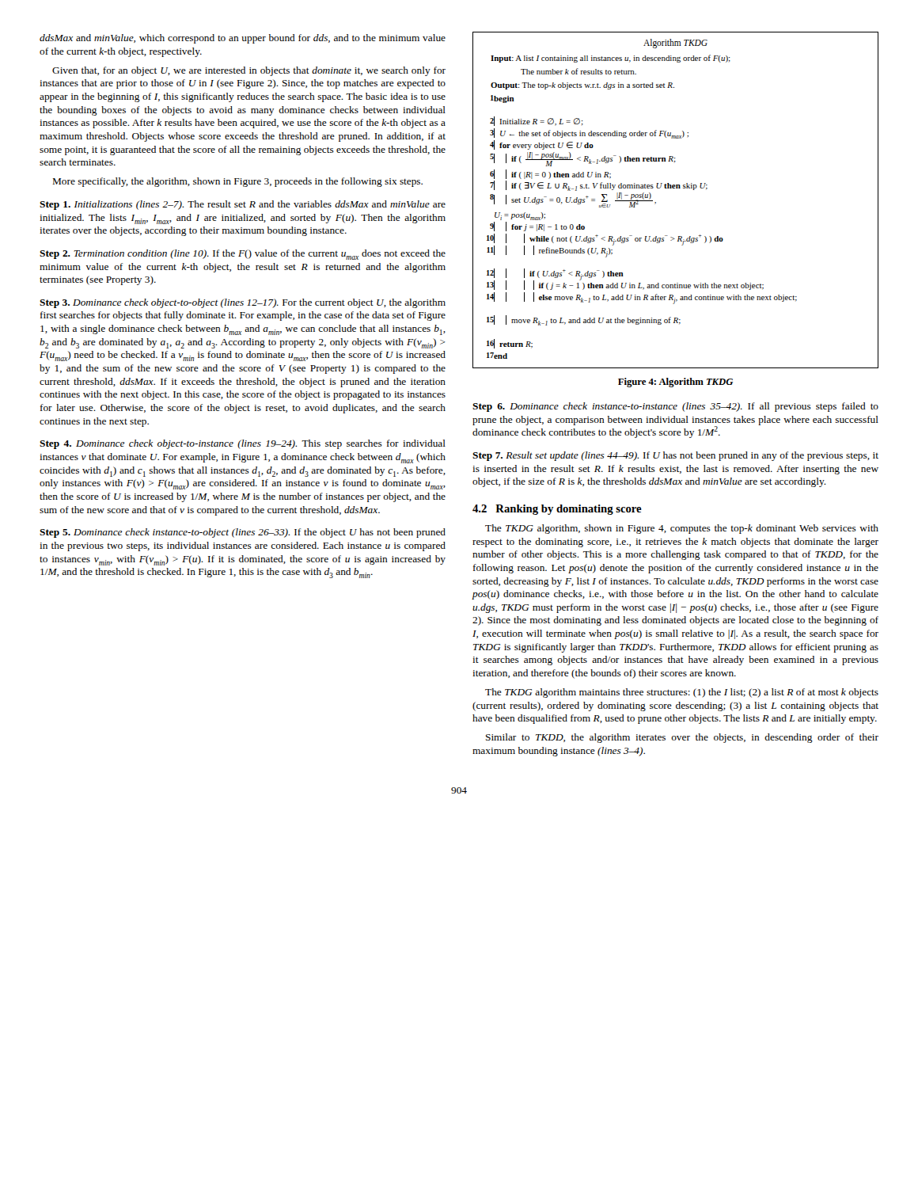ddsMax and minValue, which correspond to an upper bound for dds, and to the minimum value of the current k-th object, respectively.
Given that, for an object U, we are interested in objects that dominate it, we search only for instances that are prior to those of U in I (see Figure 2). Since, the top matches are expected to appear in the beginning of I, this significantly reduces the search space. The basic idea is to use the bounding boxes of the objects to avoid as many dominance checks between individual instances as possible. After k results have been acquired, we use the score of the k-th object as a maximum threshold. Objects whose score exceeds the threshold are pruned. In addition, if at some point, it is guaranteed that the score of all the remaining objects exceeds the threshold, the search terminates.
More specifically, the algorithm, shown in Figure 3, proceeds in the following six steps.
Step 1. Initializations (lines 2–7). The result set R and the variables ddsMax and minValue are initialized. The lists Imin, Imax, and I are initialized, and sorted by F(u). Then the algorithm iterates over the objects, according to their maximum bounding instance.
Step 2. Termination condition (line 10). If the F() value of the current umax does not exceed the minimum value of the current k-th object, the result set R is returned and the algorithm terminates (see Property 3).
Step 3. Dominance check object-to-object (lines 12–17). For the current object U, the algorithm first searches for objects that fully dominate it. For example, in the case of the data set of Figure 1, with a single dominance check between bmax and amin, we can conclude that all instances b1, b2 and b3 are dominated by a1, a2 and a3. According to property 2, only objects with F(vmin) > F(umax) need to be checked. If a vmin is found to dominate umax, then the score of U is increased by 1, and the sum of the new score and the score of V (see Property 1) is compared to the current threshold, ddsMax. If it exceeds the threshold, the object is pruned and the iteration continues with the next object. In this case, the score of the object is propagated to its instances for later use. Otherwise, the score of the object is reset, to avoid duplicates, and the search continues in the next step.
Step 4. Dominance check object-to-instance (lines 19–24). This step searches for individual instances v that dominate U. For example, in Figure 1, a dominance check between dmax (which coincides with d1) and c1 shows that all instances d1, d2, and d3 are dominated by c1. As before, only instances with F(v) > F(umax) are considered. If an instance v is found to dominate umax, then the score of U is increased by 1/M, where M is the number of instances per object, and the sum of the new score and that of v is compared to the current threshold, ddsMax.
Step 5. Dominance check instance-to-object (lines 26–33). If the object U has not been pruned in the previous two steps, its individual instances are considered. Each instance u is compared to instances vmin, with F(vmin) > F(u). If it is dominated, the score of u is again increased by 1/M, and the threshold is checked. In Figure 1, this is the case with d3 and bmin.
Algorithm TKDG
Input: A list I containing all instances u, in descending order of F(u);
The number k of results to return.
Output: The top-k objects w.r.t. dgs in a sorted set R.
| 1 | begin |
| 2 | Initialize R = ∅, L = ∅; |
| 3 | U ← the set of objects in descending order of F ( u max ) ; |
| 4 | for every object U ∈ U do |
| 5 | if ( / I / − pos ( u max ) M < R k−1 .dgs − ) then return R ; |
| 6 | if ( / R / = 0 ) then add U in R ; |
| 7 | if ( ∃ V ∈ L ∪ R k−1 s.t. V fully dominates U then skip U ; |
| 8 | set U.dgs − = 0, U.dgs + = Σ u ∈ U / I / − pos ( u ) M 2 , U i = pos ( u max ); |
| 9 | for j = / R / − 1 to 0 do |
| 10 | while ( not ( U.dgs + < R j .dgs − or U.dgs − > R j .dgs + ) ) do |
| 11 | refineBounds ( U , R j ); |
| 12 | if ( U.dgs + < R j .dgs − ) then |
| 13 | if ( j = k − 1 ) then add U in L , and continue with the next object; |
| 14 | else move R k−1 to L , add U in R after R j , and continue with the next object; |
| 15 | move R k−1 to L , and add U at the beginning of R ; |
| 16 | return R ; |
| 17 | end |
Figure 4: Algorithm TKDG
Step 6. Dominance check instance-to-instance (lines 35–42). If all previous steps failed to prune the object, a comparison between individual instances takes place where each successful dominance check contributes to the object's score by 1/M2.
Step 7. Result set update (lines 44–49). If U has not been pruned in any of the previous steps, it is inserted in the result set R. If k results exist, the last is removed. After inserting the new object, if the size of R is k, the thresholds ddsMax and minValue are set accordingly.
4.2 Ranking by dominating score
The TKDG algorithm, shown in Figure 4, computes the top-k dominant Web services with respect to the dominating score, i.e., it retrieves the k match objects that dominate the larger number of other objects. This is a more challenging task compared to that of TKDD, for the following reason. Let pos(u) denote the position of the currently considered instance u in the sorted, decreasing by F, list I of instances. To calculate u.dds, TKDD performs in the worst case pos(u) dominance checks, i.e., with those before u in the list. On the other hand to calculate u.dgs, TKDG must perform in the worst case |I| − pos(u) checks, i.e., those after u (see Figure 2). Since the most dominating and less dominated objects are located close to the beginning of I, execution will terminate when pos(u) is small relative to |I|. As a result, the search space for TKDG is significantly larger than TKDD's. Furthermore, TKDD allows for efficient pruning as it searches among objects and/or instances that have already been examined in a previous iteration, and therefore (the bounds of) their scores are known.
The TKDG algorithm maintains three structures: (1) the I list; (2) a list R of at most k objects (current results), ordered by dominating score descending; (3) a list L containing objects that have been disqualified from R, used to prune other objects. The lists R and L are initially empty.
Similar to TKDD, the algorithm iterates over the objects, in descending order of their maximum bounding instance (lines 3–4).
904